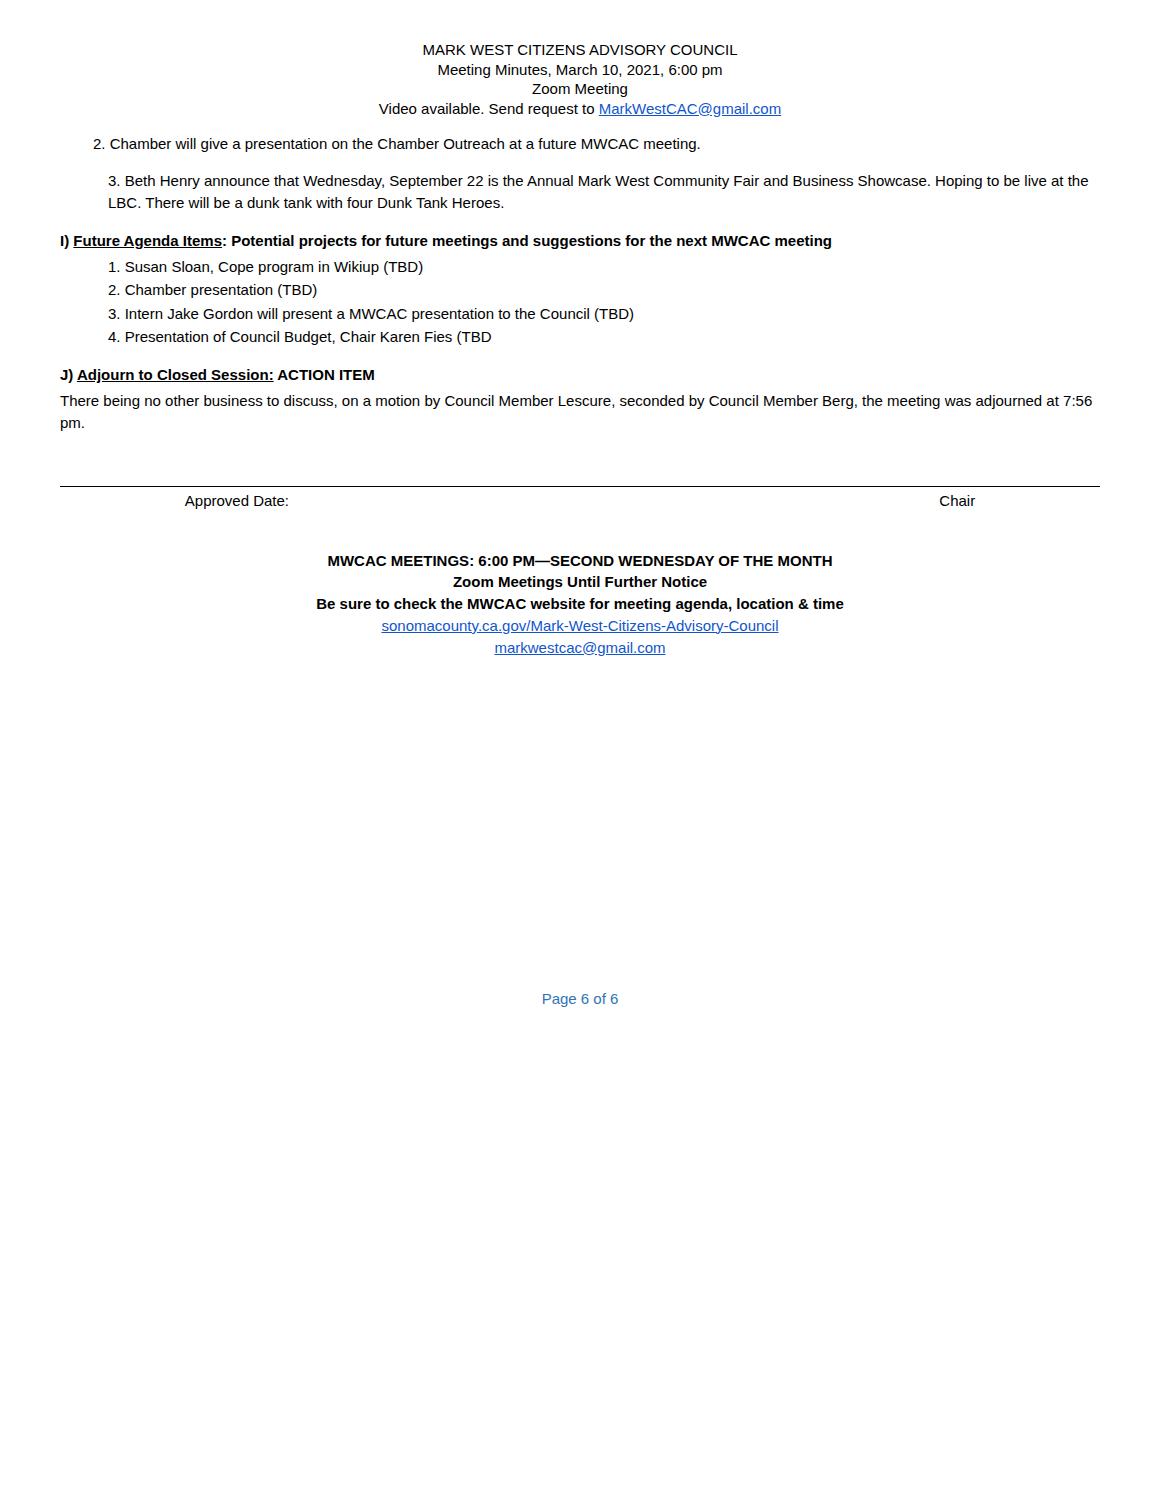MARK WEST CITIZENS ADVISORY COUNCIL
Meeting Minutes, March 10, 2021, 6:00 pm
Zoom Meeting
Video available. Send request to MarkWestCAC@gmail.com
2. Chamber will give a presentation on the Chamber Outreach at a future MWCAC meeting.
3. Beth Henry announce that Wednesday, September 22 is the Annual Mark West Community Fair and Business Showcase. Hoping to be live at the LBC. There will be a dunk tank with four Dunk Tank Heroes.
I) Future Agenda Items: Potential projects for future meetings and suggestions for the next MWCAC meeting
1. Susan Sloan, Cope program in Wikiup (TBD)
2. Chamber presentation (TBD)
3. Intern Jake Gordon will present a MWCAC presentation to the Council (TBD)
4. Presentation of Council Budget, Chair Karen Fies (TBD
J) Adjourn to Closed Session: ACTION ITEM
There being no other business to discuss, on a motion by Council Member Lescure, seconded by Council Member Berg, the meeting was adjourned at 7:56 pm.
Approved Date: Chair
MWCAC MEETINGS: 6:00 PM—SECOND WEDNESDAY OF THE MONTH
Zoom Meetings Until Further Notice
Be sure to check the MWCAC website for meeting agenda, location & time
sonomacounty.ca.gov/Mark-West-Citizens-Advisory-Council
markwestcac@gmail.com
Page 6 of 6